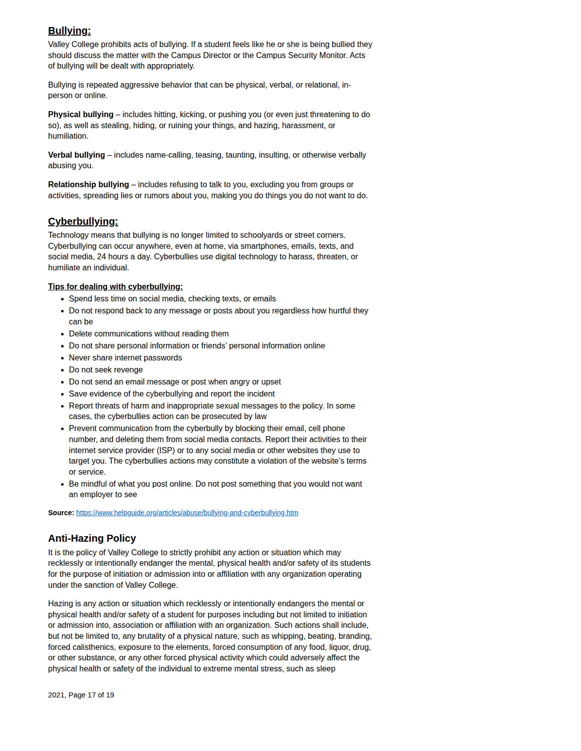Bullying:
Valley College prohibits acts of bullying. If a student feels like he or she is being bullied they should discuss the matter with the Campus Director or the Campus Security Monitor. Acts of bullying will be dealt with appropriately.
Bullying is repeated aggressive behavior that can be physical, verbal, or relational, in-person or online.
Physical bullying – includes hitting, kicking, or pushing you (or even just threatening to do so), as well as stealing, hiding, or ruining your things, and hazing, harassment, or humiliation.
Verbal bullying – includes name-calling, teasing, taunting, insulting, or otherwise verbally abusing you.
Relationship bullying – includes refusing to talk to you, excluding you from groups or activities, spreading lies or rumors about you, making you do things you do not want to do.
Cyberbullying:
Technology means that bullying is no longer limited to schoolyards or street corners. Cyberbullying can occur anywhere, even at home, via smartphones, emails, texts, and social media, 24 hours a day. Cyberbullies use digital technology to harass, threaten, or humiliate an individual.
Tips for dealing with cyberbullying:
Spend less time on social media, checking texts, or emails
Do not respond back to any message or posts about you regardless how hurtful they can be
Delete communications without reading them
Do not share personal information or friends’ personal information online
Never share internet passwords
Do not seek revenge
Do not send an email message or post when angry or upset
Save evidence of the cyberbullying and report the incident
Report threats of harm and inappropriate sexual messages to the policy. In some cases, the cyberbullies action can be prosecuted by law
Prevent communication from the cyberbully by blocking their email, cell phone number, and deleting them from social media contacts. Report their activities to their internet service provider (ISP) or to any social media or other websites they use to target you. The cyberbullies actions may constitute a violation of the website’s terms or service.
Be mindful of what you post online. Do not post something that you would not want an employer to see
Source: https://www.helpguide.org/articles/abuse/bullying-and-cyberbullying.htm
Anti-Hazing Policy
It is the policy of Valley College to strictly prohibit any action or situation which may recklessly or intentionally endanger the mental, physical health and/or safety of its students for the purpose of initiation or admission into or affiliation with any organization operating under the sanction of Valley College.
Hazing is any action or situation which recklessly or intentionally endangers the mental or physical health and/or safety of a student for purposes including but not limited to initiation or admission into, association or affiliation with an organization. Such actions shall include, but not be limited to, any brutality of a physical nature, such as whipping, beating, branding, forced calisthenics, exposure to the elements, forced consumption of any food, liquor, drug, or other substance, or any other forced physical activity which could adversely affect the physical health or safety of the individual to extreme mental stress, such as sleep
2021, Page 17 of 19